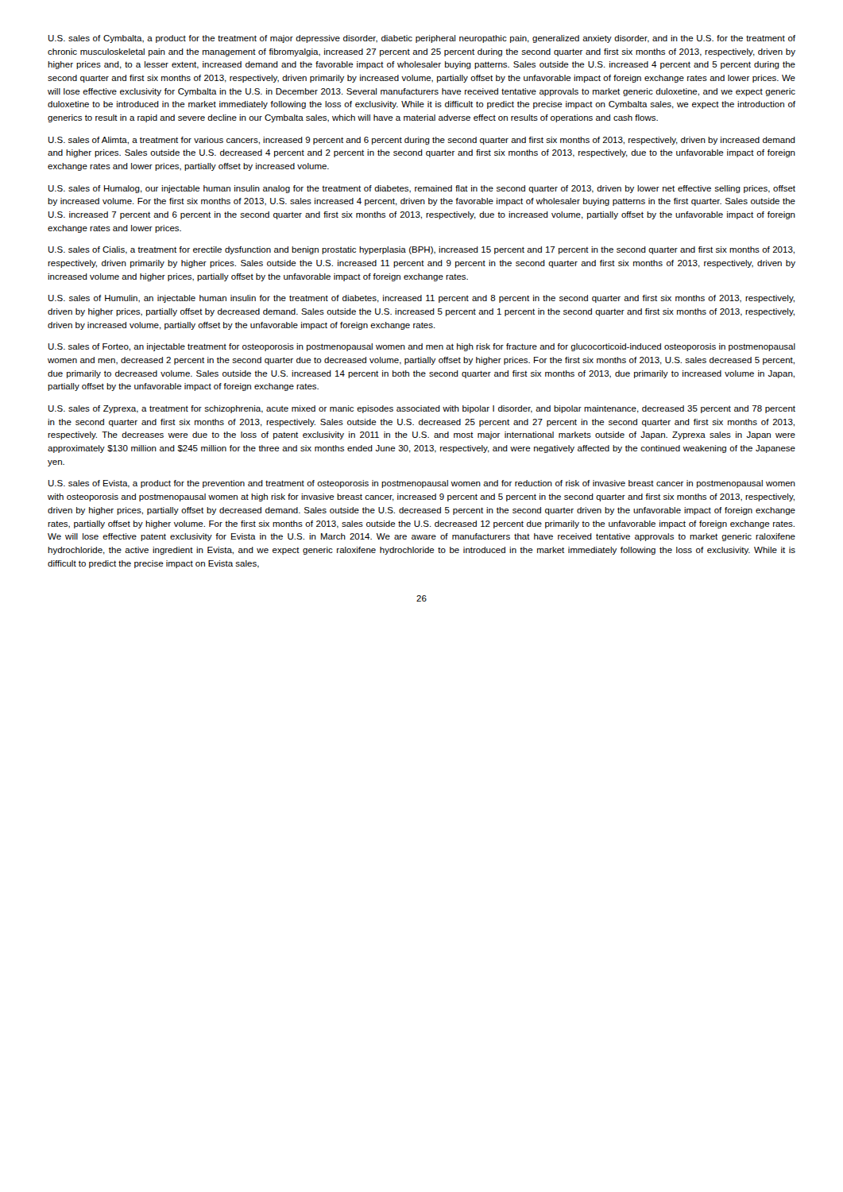U.S. sales of Cymbalta, a product for the treatment of major depressive disorder, diabetic peripheral neuropathic pain, generalized anxiety disorder, and in the U.S. for the treatment of chronic musculoskeletal pain and the management of fibromyalgia, increased 27 percent and 25 percent during the second quarter and first six months of 2013, respectively, driven by higher prices and, to a lesser extent, increased demand and the favorable impact of wholesaler buying patterns. Sales outside the U.S. increased 4 percent and 5 percent during the second quarter and first six months of 2013, respectively, driven primarily by increased volume, partially offset by the unfavorable impact of foreign exchange rates and lower prices. We will lose effective exclusivity for Cymbalta in the U.S. in December 2013. Several manufacturers have received tentative approvals to market generic duloxetine, and we expect generic duloxetine to be introduced in the market immediately following the loss of exclusivity. While it is difficult to predict the precise impact on Cymbalta sales, we expect the introduction of generics to result in a rapid and severe decline in our Cymbalta sales, which will have a material adverse effect on results of operations and cash flows.
U.S. sales of Alimta, a treatment for various cancers, increased 9 percent and 6 percent during the second quarter and first six months of 2013, respectively, driven by increased demand and higher prices. Sales outside the U.S. decreased 4 percent and 2 percent in the second quarter and first six months of 2013, respectively, due to the unfavorable impact of foreign exchange rates and lower prices, partially offset by increased volume.
U.S. sales of Humalog, our injectable human insulin analog for the treatment of diabetes, remained flat in the second quarter of 2013, driven by lower net effective selling prices, offset by increased volume. For the first six months of 2013, U.S. sales increased 4 percent, driven by the favorable impact of wholesaler buying patterns in the first quarter. Sales outside the U.S. increased 7 percent and 6 percent in the second quarter and first six months of 2013, respectively, due to increased volume, partially offset by the unfavorable impact of foreign exchange rates and lower prices.
U.S. sales of Cialis, a treatment for erectile dysfunction and benign prostatic hyperplasia (BPH), increased 15 percent and 17 percent in the second quarter and first six months of 2013, respectively, driven primarily by higher prices. Sales outside the U.S. increased 11 percent and 9 percent in the second quarter and first six months of 2013, respectively, driven by increased volume and higher prices, partially offset by the unfavorable impact of foreign exchange rates.
U.S. sales of Humulin, an injectable human insulin for the treatment of diabetes, increased 11 percent and 8 percent in the second quarter and first six months of 2013, respectively, driven by higher prices, partially offset by decreased demand. Sales outside the U.S. increased 5 percent and 1 percent in the second quarter and first six months of 2013, respectively, driven by increased volume, partially offset by the unfavorable impact of foreign exchange rates.
U.S. sales of Forteo, an injectable treatment for osteoporosis in postmenopausal women and men at high risk for fracture and for glucocorticoid-induced osteoporosis in postmenopausal women and men, decreased 2 percent in the second quarter due to decreased volume, partially offset by higher prices. For the first six months of 2013, U.S. sales decreased 5 percent, due primarily to decreased volume. Sales outside the U.S. increased 14 percent in both the second quarter and first six months of 2013, due primarily to increased volume in Japan, partially offset by the unfavorable impact of foreign exchange rates.
U.S. sales of Zyprexa, a treatment for schizophrenia, acute mixed or manic episodes associated with bipolar I disorder, and bipolar maintenance, decreased 35 percent and 78 percent in the second quarter and first six months of 2013, respectively. Sales outside the U.S. decreased 25 percent and 27 percent in the second quarter and first six months of 2013, respectively. The decreases were due to the loss of patent exclusivity in 2011 in the U.S. and most major international markets outside of Japan. Zyprexa sales in Japan were approximately $130 million and $245 million for the three and six months ended June 30, 2013, respectively, and were negatively affected by the continued weakening of the Japanese yen.
U.S. sales of Evista, a product for the prevention and treatment of osteoporosis in postmenopausal women and for reduction of risk of invasive breast cancer in postmenopausal women with osteoporosis and postmenopausal women at high risk for invasive breast cancer, increased 9 percent and 5 percent in the second quarter and first six months of 2013, respectively, driven by higher prices, partially offset by decreased demand. Sales outside the U.S. decreased 5 percent in the second quarter driven by the unfavorable impact of foreign exchange rates, partially offset by higher volume. For the first six months of 2013, sales outside the U.S. decreased 12 percent due primarily to the unfavorable impact of foreign exchange rates. We will lose effective patent exclusivity for Evista in the U.S. in March 2014. We are aware of manufacturers that have received tentative approvals to market generic raloxifene hydrochloride, the active ingredient in Evista, and we expect generic raloxifene hydrochloride to be introduced in the market immediately following the loss of exclusivity. While it is difficult to predict the precise impact on Evista sales,
26